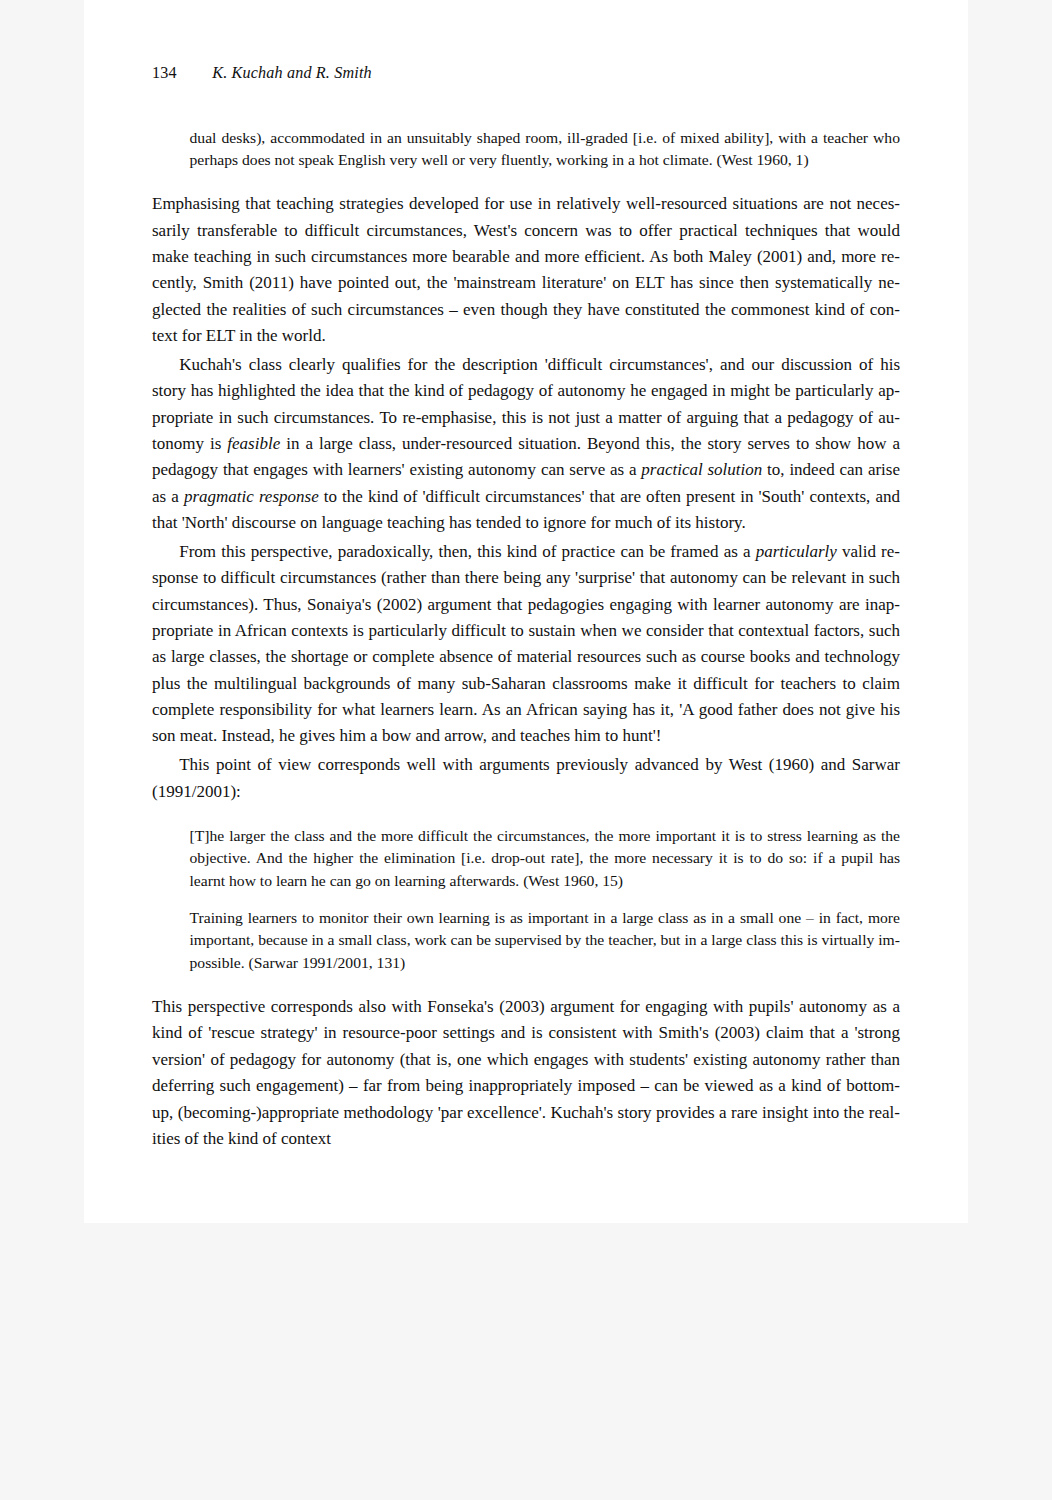134 K. Kuchah and R. Smith
dual desks), accommodated in an unsuitably shaped room, ill-graded [i.e. of mixed ability], with a teacher who perhaps does not speak English very well or very fluently, working in a hot climate. (West 1960, 1)
Emphasising that teaching strategies developed for use in relatively well-resourced situations are not necessarily transferable to difficult circumstances, West's concern was to offer practical techniques that would make teaching in such circumstances more bearable and more efficient. As both Maley (2001) and, more recently, Smith (2011) have pointed out, the 'mainstream literature' on ELT has since then systematically neglected the realities of such circumstances – even though they have constituted the commonest kind of context for ELT in the world.
Kuchah's class clearly qualifies for the description 'difficult circumstances', and our discussion of his story has highlighted the idea that the kind of pedagogy of autonomy he engaged in might be particularly appropriate in such circumstances. To re-emphasise, this is not just a matter of arguing that a pedagogy of autonomy is feasible in a large class, under-resourced situation. Beyond this, the story serves to show how a pedagogy that engages with learners' existing autonomy can serve as a practical solution to, indeed can arise as a pragmatic response to the kind of 'difficult circumstances' that are often present in 'South' contexts, and that 'North' discourse on language teaching has tended to ignore for much of its history.
From this perspective, paradoxically, then, this kind of practice can be framed as a particularly valid response to difficult circumstances (rather than there being any 'surprise' that autonomy can be relevant in such circumstances). Thus, Sonaiya's (2002) argument that pedagogies engaging with learner autonomy are inappropriate in African contexts is particularly difficult to sustain when we consider that contextual factors, such as large classes, the shortage or complete absence of material resources such as course books and technology plus the multilingual backgrounds of many sub-Saharan classrooms make it difficult for teachers to claim complete responsibility for what learners learn. As an African saying has it, 'A good father does not give his son meat. Instead, he gives him a bow and arrow, and teaches him to hunt'!
This point of view corresponds well with arguments previously advanced by West (1960) and Sarwar (1991/2001):
[T]he larger the class and the more difficult the circumstances, the more important it is to stress learning as the objective. And the higher the elimination [i.e. drop-out rate], the more necessary it is to do so: if a pupil has learnt how to learn he can go on learning afterwards. (West 1960, 15)
Training learners to monitor their own learning is as important in a large class as in a small one – in fact, more important, because in a small class, work can be supervised by the teacher, but in a large class this is virtually impossible. (Sarwar 1991/2001, 131)
This perspective corresponds also with Fonseka's (2003) argument for engaging with pupils' autonomy as a kind of 'rescue strategy' in resource-poor settings and is consistent with Smith's (2003) claim that a 'strong version' of pedagogy for autonomy (that is, one which engages with students' existing autonomy rather than deferring such engagement) – far from being inappropriately imposed – can be viewed as a kind of bottom-up, (becoming-)appropriate methodology 'par excellence'. Kuchah's story provides a rare insight into the realities of the kind of context